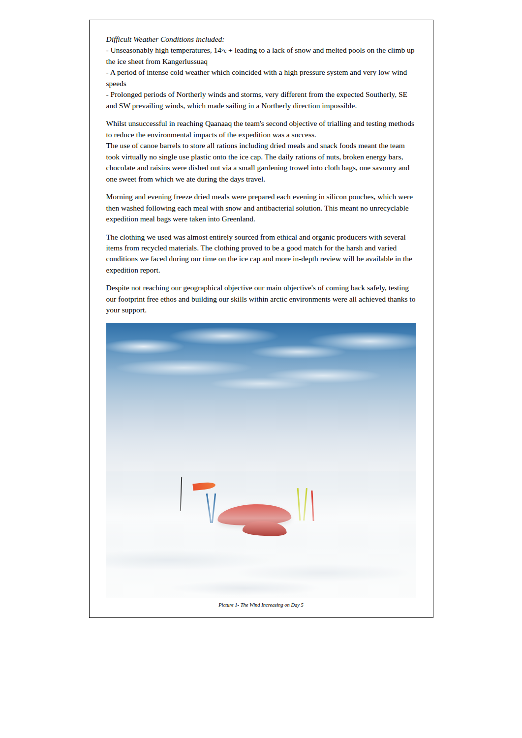Difficult Weather Conditions included:
- Unseasonably high temperatures, 14°c + leading to a lack of snow and melted pools on the climb up the ice sheet from Kangerlussuaq
- A period of intense cold weather which coincided with a high pressure system and very low wind speeds
- Prolonged periods of Northerly winds and storms, very different from the expected Southerly, SE and SW prevailing winds, which made sailing in a Northerly direction impossible.
Whilst unsuccessful in reaching Qaanaaq the team's second objective of trialling and testing methods to reduce the environmental impacts of the expedition was a success.
The use of canoe barrels to store all rations including dried meals and snack foods meant the team took virtually no single use plastic onto the ice cap. The daily rations of nuts, broken energy bars, chocolate and raisins were dished out via a small gardening trowel into cloth bags, one savoury and one sweet from which we ate during the days travel.
Morning and evening freeze dried meals were prepared each evening in silicon pouches, which were then washed following each meal with snow and antibacterial solution. This meant no unrecyclable expedition meal bags were taken into Greenland.
The clothing we used was almost entirely sourced from ethical and organic producers with several items from recycled materials. The clothing proved to be a good match for the harsh and varied conditions we faced during our time on the ice cap and more in-depth review will be available in the expedition report.
Despite not reaching our geographical objective our main objective's of coming back safely, testing our footprint free ethos and building our skills within arctic environments were all achieved thanks to your support.
Picture 1- The Wind Increasing on Day 5